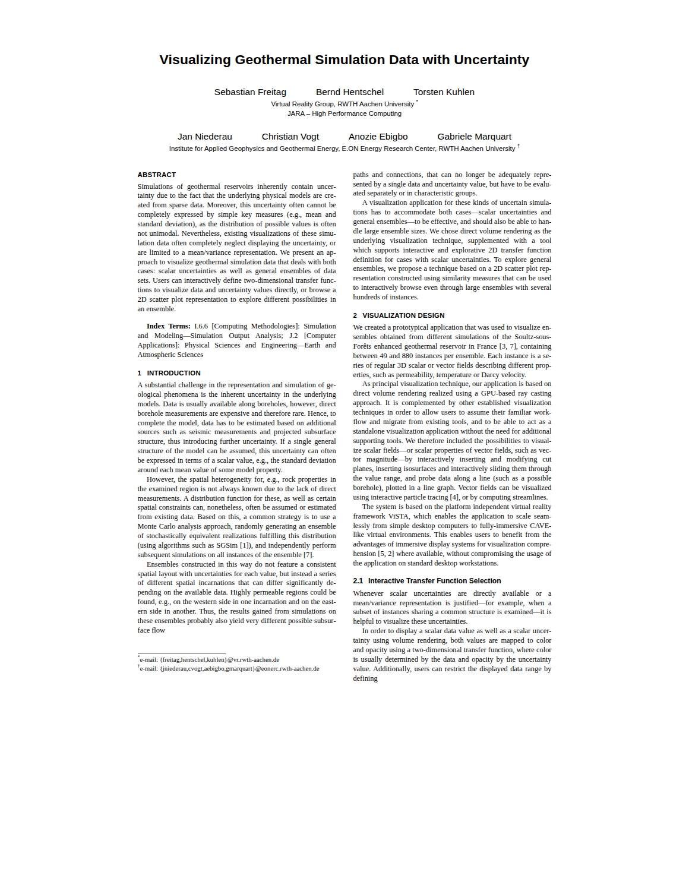Visualizing Geothermal Simulation Data with Uncertainty
Sebastian Freitag Bernd Hentschel Torsten Kuhlen
Virtual Reality Group, RWTH Aachen University *
JARA – High Performance Computing
Jan Niederau Christian Vogt Anozie Ebigbo Gabriele Marquart
Institute for Applied Geophysics and Geothermal Energy, E.ON Energy Research Center, RWTH Aachen University †
Abstract
Simulations of geothermal reservoirs inherently contain uncertainty due to the fact that the underlying physical models are created from sparse data. Moreover, this uncertainty often cannot be completely expressed by simple key measures (e.g., mean and standard deviation), as the distribution of possible values is often not unimodal. Nevertheless, existing visualizations of these simulation data often completely neglect displaying the uncertainty, or are limited to a mean/variance representation. We present an approach to visualize geothermal simulation data that deals with both cases: scalar uncertainties as well as general ensembles of data sets. Users can interactively define two-dimensional transfer functions to visualize data and uncertainty values directly, or browse a 2D scatter plot representation to explore different possibilities in an ensemble.
Index Terms: I.6.6 [Computing Methodologies]: Simulation and Modeling—Simulation Output Analysis; J.2 [Computer Applications]: Physical Sciences and Engineering—Earth and Atmospheric Sciences
1 Introduction
A substantial challenge in the representation and simulation of geological phenomena is the inherent uncertainty in the underlying models. Data is usually available along boreholes, however, direct borehole measurements are expensive and therefore rare. Hence, to complete the model, data has to be estimated based on additional sources such as seismic measurements and projected subsurface structure, thus introducing further uncertainty. If a single general structure of the model can be assumed, this uncertainty can often be expressed in terms of a scalar value, e.g., the standard deviation around each mean value of some model property.
However, the spatial heterogeneity for, e.g., rock properties in the examined region is not always known due to the lack of direct measurements. A distribution function for these, as well as certain spatial constraints can, nonetheless, often be assumed or estimated from existing data. Based on this, a common strategy is to use a Monte Carlo analysis approach, randomly generating an ensemble of stochastically equivalent realizations fulfilling this distribution (using algorithms such as SGSim [1]), and independently perform subsequent simulations on all instances of the ensemble [7].
Ensembles constructed in this way do not feature a consistent spatial layout with uncertainties for each value, but instead a series of different spatial incarnations that can differ significantly depending on the available data. Highly permeable regions could be found, e.g., on the western side in one incarnation and on the eastern side in another. Thus, the results gained from simulations on these ensembles probably also yield very different possible subsurface flow
*e-mail: {freitag,hentschel,kuhlen}@vr.rwth-aachen.de
†e-mail: {jniederau,cvogt,aebigbo,gmarquart}@eonerc.rwth-aachen.de
paths and connections, that can no longer be adequately represented by a single data and uncertainty value, but have to be evaluated separately or in characteristic groups.
A visualization application for these kinds of uncertain simulations has to accommodate both cases—scalar uncertainties and general ensembles—to be effective, and should also be able to handle large ensemble sizes. We chose direct volume rendering as the underlying visualization technique, supplemented with a tool which supports interactive and explorative 2D transfer function definition for cases with scalar uncertainties. To explore general ensembles, we propose a technique based on a 2D scatter plot representation constructed using similarity measures that can be used to interactively browse even through large ensembles with several hundreds of instances.
2 Visualization Design
We created a prototypical application that was used to visualize ensembles obtained from different simulations of the Soultz-sous-Forêts enhanced geothermal reservoir in France [3, 7], containing between 49 and 880 instances per ensemble. Each instance is a series of regular 3D scalar or vector fields describing different properties, such as permeability, temperature or Darcy velocity.
As principal visualization technique, our application is based on direct volume rendering realized using a GPU-based ray casting approach. It is complemented by other established visualization techniques in order to allow users to assume their familiar workflow and migrate from existing tools, and to be able to act as a standalone visualization application without the need for additional supporting tools. We therefore included the possibilities to visualize scalar fields—or scalar properties of vector fields, such as vector magnitude—by interactively inserting and modifying cut planes, inserting isosurfaces and interactively sliding them through the value range, and probe data along a line (such as a possible borehole), plotted in a line graph. Vector fields can be visualized using interactive particle tracing [4], or by computing streamlines.
The system is based on the platform independent virtual reality framework ViSTA, which enables the application to scale seamlessly from simple desktop computers to fully-immersive CAVE-like virtual environments. This enables users to benefit from the advantages of immersive display systems for visualization comprehension [5, 2] where available, without compromising the usage of the application on standard desktop workstations.
2.1 Interactive Transfer Function Selection
Whenever scalar uncertainties are directly available or a mean/variance representation is justified—for example, when a subset of instances sharing a common structure is examined—it is helpful to visualize these uncertainties.
In order to display a scalar data value as well as a scalar uncertainty using volume rendering, both values are mapped to color and opacity using a two-dimensional transfer function, where color is usually determined by the data and opacity by the uncertainty value. Additionally, users can restrict the displayed data range by defining